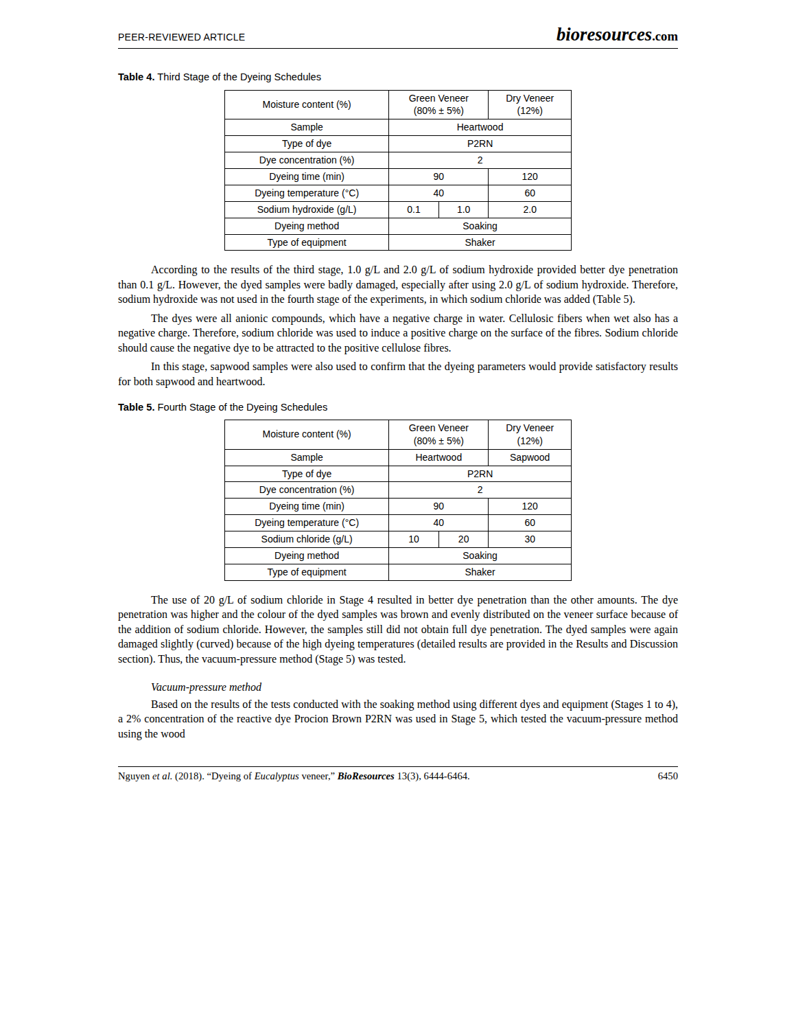PEER-REVIEWED ARTICLE
bioresources.com
Table 4. Third Stage of the Dyeing Schedules
| Moisture content (%) | Green Veneer (80% ± 5%) | Dry Veneer (12%) |
| Sample | Heartwood |
| Type of dye | P2RN |
| Dye concentration (%) | 2 |
| Dyeing time (min) | 90 | 120 |
| Dyeing temperature (°C) | 40 | 60 |
| Sodium hydroxide (g/L) | 0.1 | 1.0 | 2.0 |
| Dyeing method | Soaking |
| Type of equipment | Shaker |
According to the results of the third stage, 1.0 g/L and 2.0 g/L of sodium hydroxide provided better dye penetration than 0.1 g/L. However, the dyed samples were badly damaged, especially after using 2.0 g/L of sodium hydroxide. Therefore, sodium hydroxide was not used in the fourth stage of the experiments, in which sodium chloride was added (Table 5).
The dyes were all anionic compounds, which have a negative charge in water. Cellulosic fibers when wet also has a negative charge. Therefore, sodium chloride was used to induce a positive charge on the surface of the fibres. Sodium chloride should cause the negative dye to be attracted to the positive cellulose fibres.
In this stage, sapwood samples were also used to confirm that the dyeing parameters would provide satisfactory results for both sapwood and heartwood.
Table 5. Fourth Stage of the Dyeing Schedules
| Moisture content (%) | Green Veneer (80% ± 5%) | Dry Veneer (12%) |
| Sample | Heartwood | Sapwood |
| Type of dye | P2RN |
| Dye concentration (%) | 2 |
| Dyeing time (min) | 90 | 120 |
| Dyeing temperature (°C) | 40 | 60 |
| Sodium chloride (g/L) | 10 | 20 | 30 |
| Dyeing method | Soaking |
| Type of equipment | Shaker |
The use of 20 g/L of sodium chloride in Stage 4 resulted in better dye penetration than the other amounts. The dye penetration was higher and the colour of the dyed samples was brown and evenly distributed on the veneer surface because of the addition of sodium chloride. However, the samples still did not obtain full dye penetration. The dyed samples were again damaged slightly (curved) because of the high dyeing temperatures (detailed results are provided in the Results and Discussion section). Thus, the vacuum-pressure method (Stage 5) was tested.
Vacuum-pressure method
Based on the results of the tests conducted with the soaking method using different dyes and equipment (Stages 1 to 4), a 2% concentration of the reactive dye Procion Brown P2RN was used in Stage 5, which tested the vacuum-pressure method using the wood
Nguyen et al. (2018). “Dyeing of Eucalyptus veneer,” BioResources 13(3), 6444-6464.
6450